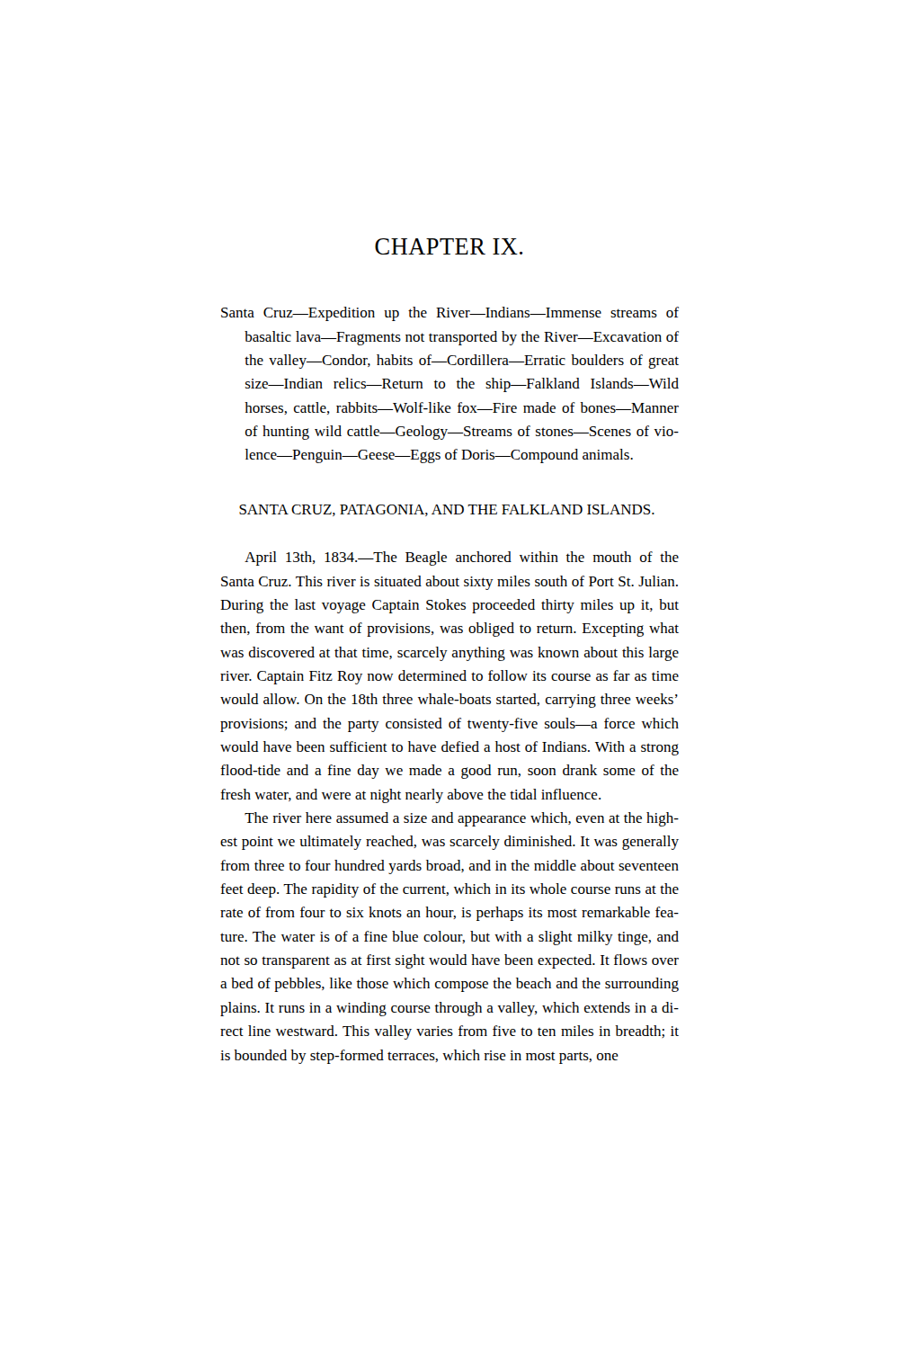CHAPTER IX.
Santa Cruz—Expedition up the River—Indians—Immense streams of basaltic lava—Fragments not transported by the River—Excavation of the valley—Condor, habits of—Cordillera—Erratic boulders of great size—Indian relics—Return to the ship—Falkland Islands—Wild horses, cattle, rabbits—Wolf-like fox—Fire made of bones—Manner of hunting wild cattle—Geology—Streams of stones—Scenes of violence—Penguin—Geese—Eggs of Doris—Compound animals.
SANTA CRUZ, PATAGONIA, AND THE FALKLAND ISLANDS.
April 13th, 1834.—The Beagle anchored within the mouth of the Santa Cruz. This river is situated about sixty miles south of Port St. Julian. During the last voyage Captain Stokes proceeded thirty miles up it, but then, from the want of provisions, was obliged to return. Excepting what was discovered at that time, scarcely anything was known about this large river. Captain Fitz Roy now determined to follow its course as far as time would allow. On the 18th three whale-boats started, carrying three weeks’ provisions; and the party consisted of twenty-five souls—a force which would have been sufficient to have defied a host of Indians. With a strong flood-tide and a fine day we made a good run, soon drank some of the fresh water, and were at night nearly above the tidal influence.
The river here assumed a size and appearance which, even at the highest point we ultimately reached, was scarcely diminished. It was generally from three to four hundred yards broad, and in the middle about seventeen feet deep. The rapidity of the current, which in its whole course runs at the rate of from four to six knots an hour, is perhaps its most remarkable feature. The water is of a fine blue colour, but with a slight milky tinge, and not so transparent as at first sight would have been expected. It flows over a bed of pebbles, like those which compose the beach and the surrounding plains. It runs in a winding course through a valley, which extends in a direct line westward. This valley varies from five to ten miles in breadth; it is bounded by step-formed terraces, which rise in most parts, one